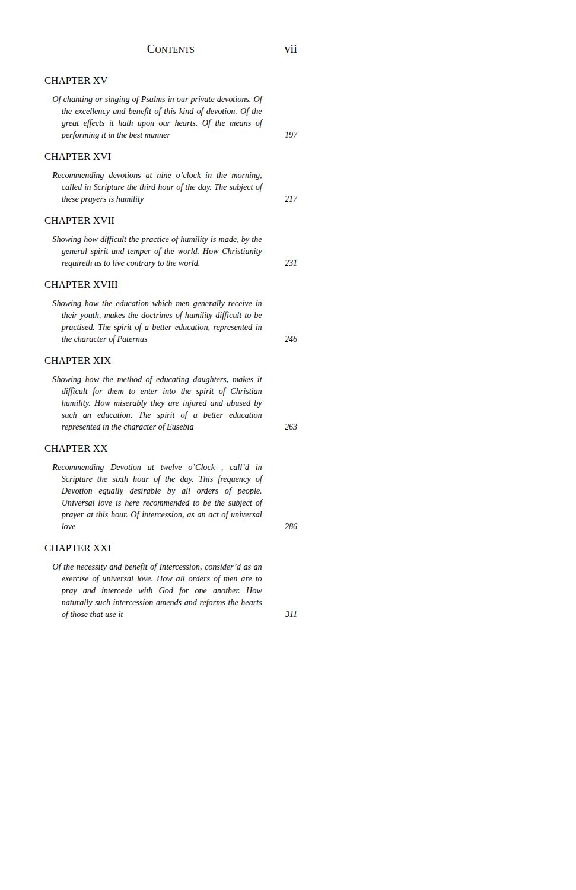Contents vii
CHAPTER XV
Of chanting or singing of Psalms in our private devotions. Of the excellency and benefit of this kind of devotion. Of the great effects it hath upon our hearts. Of the means of performing it in the best manner
197
CHAPTER XVI
Recommending devotions at nine o’clock in the morning, called in Scripture the third hour of the day. The subject of these prayers is humility
217
CHAPTER XVII
Showing how difficult the practice of humility is made, by the general spirit and temper of the world. How Christianity requireth us to live contrary to the world.
231
CHAPTER XVIII
Showing how the education which men generally receive in their youth, makes the doctrines of humility difficult to be practised. The spirit of a better education, represented in the character of Paternus
246
CHAPTER XIX
Showing how the method of educating daughters, makes it difficult for them to enter into the spirit of Christian humility. How miserably they are injured and abused by such an education. The spirit of a better education represented in the character of Eusebia
263
CHAPTER XX
Recommending Devotion at twelve o’Clock , call’d in Scripture the sixth hour of the day. This frequency of Devotion equally desirable by all orders of people. Universal love is here recommended to be the subject of prayer at this hour. Of intercession, as an act of universal love
286
CHAPTER XXI
Of the necessity and benefit of Intercession, consider’d as an exercise of universal love. How all orders of men are to pray and intercede with God for one another. How naturally such intercession amends and reforms the hearts of those that use it
311